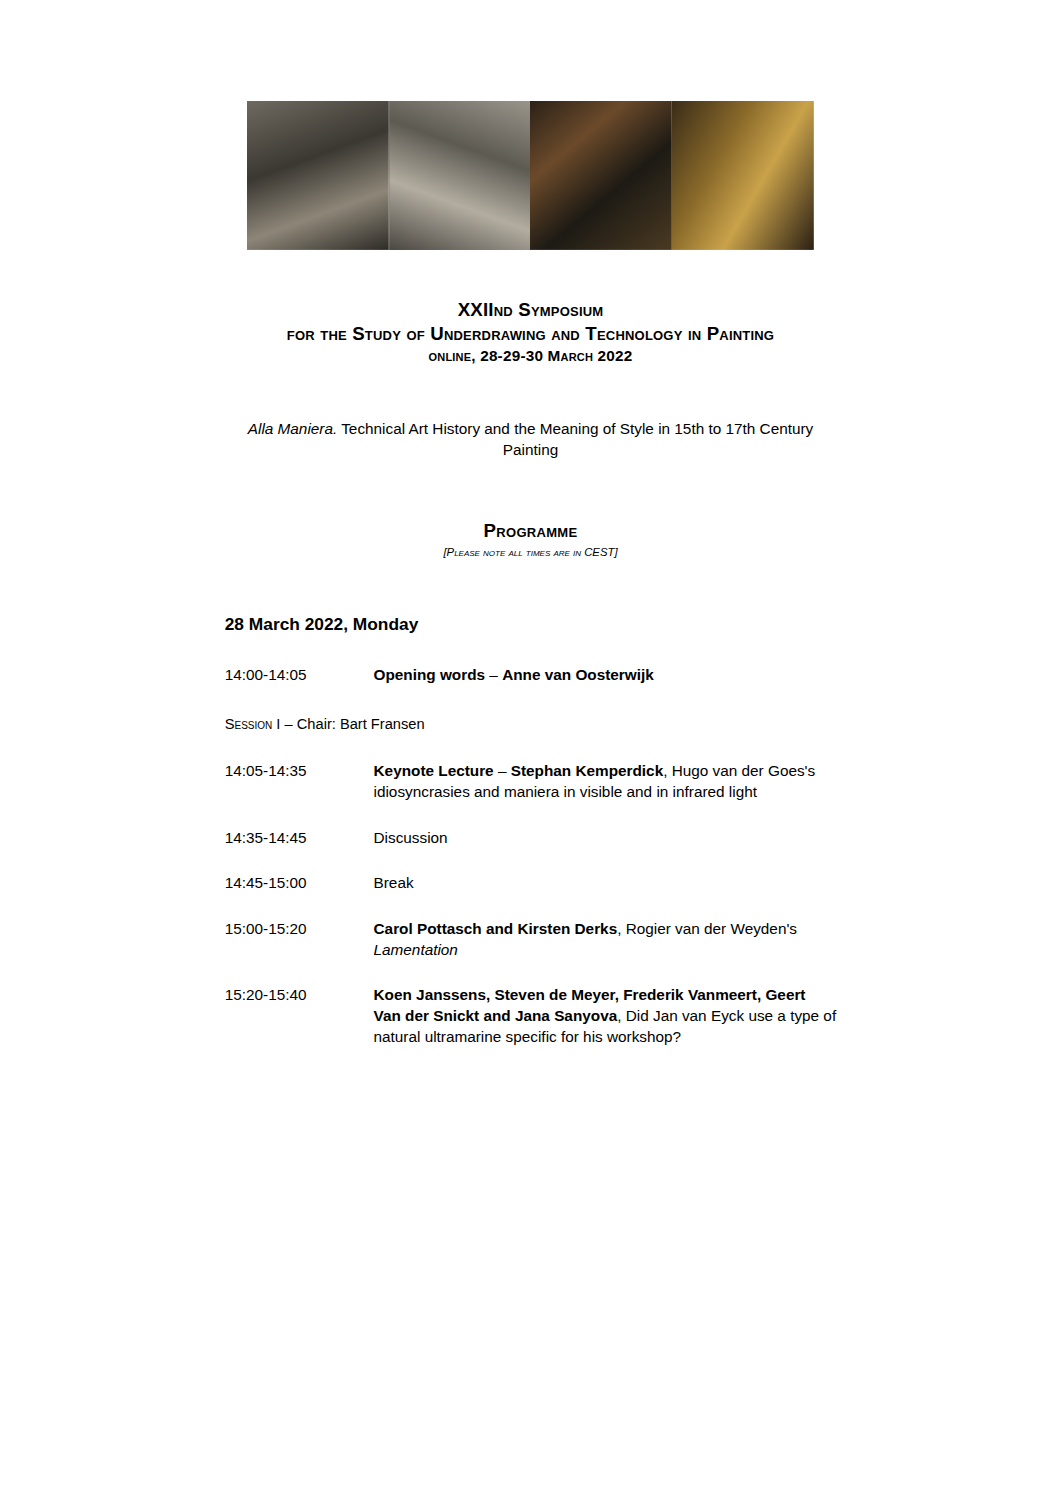XXIInd Symposium for the Study of Underdrawing and Technology in Painting online, 28-29-30 March 2022
Alla Maniera. Technical Art History and the Meaning of Style in 15th to 17th Century Painting
Programme
[Please note all times are in CEST]
28 March 2022, Monday
14:00-14:05
Opening words – Anne van Oosterwijk
Session I – Chair: Bart Fransen
14:05-14:35
Keynote Lecture – Stephan Kemperdick, Hugo van der Goes's idiosyncrasies and maniera in visible and in infrared light
14:35-14:45
Discussion
14:45-15:00
Break
15:00-15:20
Carol Pottasch and Kirsten Derks, Rogier van der Weyden's Lamentation
15:20-15:40
Koen Janssens, Steven de Meyer, Frederik Vanmeert, Geert Van der Snickt and Jana Sanyova, Did Jan van Eyck use a type of natural ultramarine specific for his workshop?